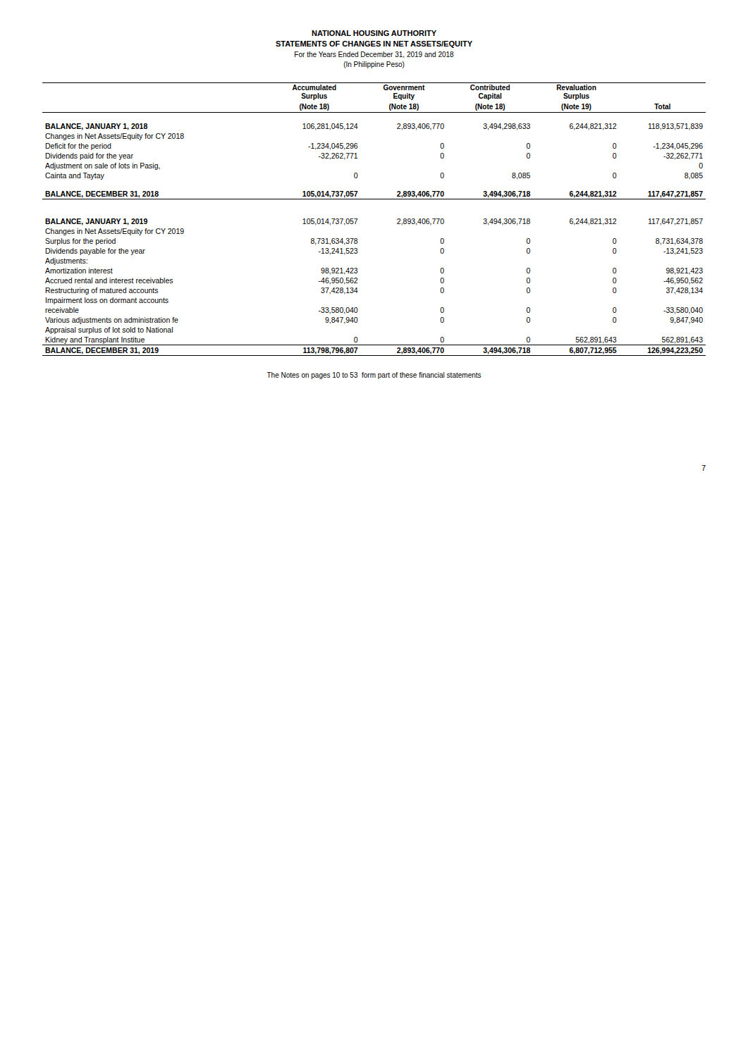NATIONAL HOUSING AUTHORITY
STATEMENTS OF CHANGES IN NET ASSETS/EQUITY
For the Years Ended December 31, 2019 and 2018
(In Philippine Peso)
| | Accumulated Surplus | Govenrment Equity | Contributed Capital | Revaluation Surplus | |
| --- | --- | --- | --- | --- | --- |
| | (Note 18) | (Note 18) | (Note 18) | (Note 19) | Total |
| BALANCE, JANUARY 1, 2018 | 106,281,045,124 | 2,893,406,770 | 3,494,298,633 | 6,244,821,312 | 118,913,571,839 |
| Changes in Net Assets/Equity for CY 2018 | | | | | |
| Deficit for the period | -1,234,045,296 | 0 | 0 | 0 | -1,234,045,296 |
| Dividends paid for the year | -32,262,771 | 0 | 0 | 0 | -32,262,771 |
| Adjustment on sale of lots in Pasig, | | | | | 0 |
| Cainta and Taytay | 0 | 0 | 8,085 | 0 | 8,085 |
| BALANCE, DECEMBER 31, 2018 | 105,014,737,057 | 2,893,406,770 | 3,494,306,718 | 6,244,821,312 | 117,647,271,857 |
| BALANCE, JANUARY 1, 2019 | 105,014,737,057 | 2,893,406,770 | 3,494,306,718 | 6,244,821,312 | 117,647,271,857 |
| Changes in Net Assets/Equity for CY 2019 | | | | | |
| Surplus for the period | 8,731,634,378 | 0 | 0 | 0 | 8,731,634,378 |
| Dividends payable for the year | -13,241,523 | 0 | 0 | 0 | -13,241,523 |
| Adjustments: | | | | | |
| Amortization interest | 98,921,423 | 0 | 0 | 0 | 98,921,423 |
| Accrued rental and interest receivables | -46,950,562 | 0 | 0 | 0 | -46,950,562 |
| Restructuring of matured accounts | 37,428,134 | 0 | 0 | 0 | 37,428,134 |
| Impairment loss on dormant accounts | | | | | |
| receivable | -33,580,040 | 0 | 0 | 0 | -33,580,040 |
| Various adjustments on administration fe | 9,847,940 | 0 | 0 | 0 | 9,847,940 |
| Appraisal surplus of lot sold to National | | | | | |
| Kidney and Transplant Institue | 0 | 0 | 0 | 562,891,643 | 562,891,643 |
| BALANCE, DECEMBER 31, 2019 | 113,798,796,807 | 2,893,406,770 | 3,494,306,718 | 6,807,712,955 | 126,994,223,250 |
The Notes on pages 10 to 53 form part of these financial statements
7